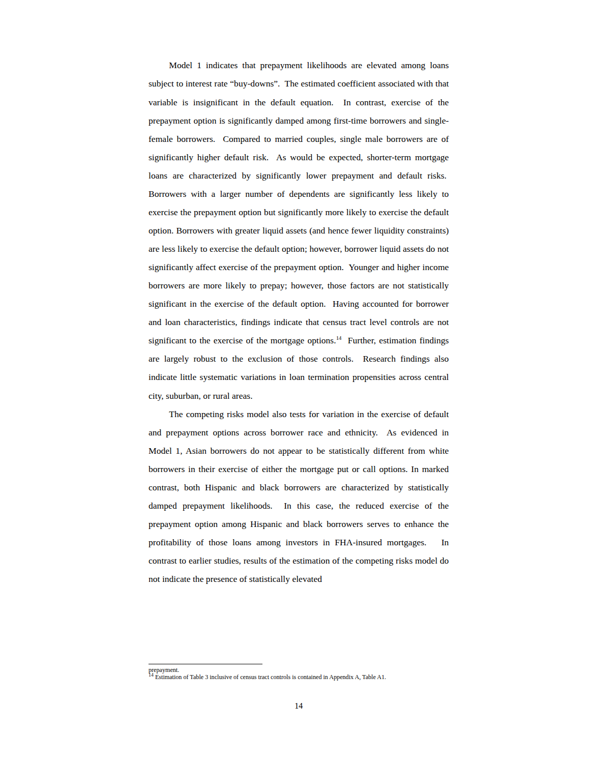Model 1 indicates that prepayment likelihoods are elevated among loans subject to interest rate “buy-downs”. The estimated coefficient associated with that variable is insignificant in the default equation. In contrast, exercise of the prepayment option is significantly damped among first-time borrowers and single-female borrowers. Compared to married couples, single male borrowers are of significantly higher default risk. As would be expected, shorter-term mortgage loans are characterized by significantly lower prepayment and default risks. Borrowers with a larger number of dependents are significantly less likely to exercise the prepayment option but significantly more likely to exercise the default option. Borrowers with greater liquid assets (and hence fewer liquidity constraints) are less likely to exercise the default option; however, borrower liquid assets do not significantly affect exercise of the prepayment option. Younger and higher income borrowers are more likely to prepay; however, those factors are not statistically significant in the exercise of the default option. Having accounted for borrower and loan characteristics, findings indicate that census tract level controls are not significant to the exercise of the mortgage options.14 Further, estimation findings are largely robust to the exclusion of those controls. Research findings also indicate little systematic variations in loan termination propensities across central city, suburban, or rural areas.
The competing risks model also tests for variation in the exercise of default and prepayment options across borrower race and ethnicity. As evidenced in Model 1, Asian borrowers do not appear to be statistically different from white borrowers in their exercise of either the mortgage put or call options. In marked contrast, both Hispanic and black borrowers are characterized by statistically damped prepayment likelihoods. In this case, the reduced exercise of the prepayment option among Hispanic and black borrowers serves to enhance the profitability of those loans among investors in FHA-insured mortgages. In contrast to earlier studies, results of the estimation of the competing risks model do not indicate the presence of statistically elevated
prepayment.
14 Estimation of Table 3 inclusive of census tract controls is contained in Appendix A, Table A1.
14